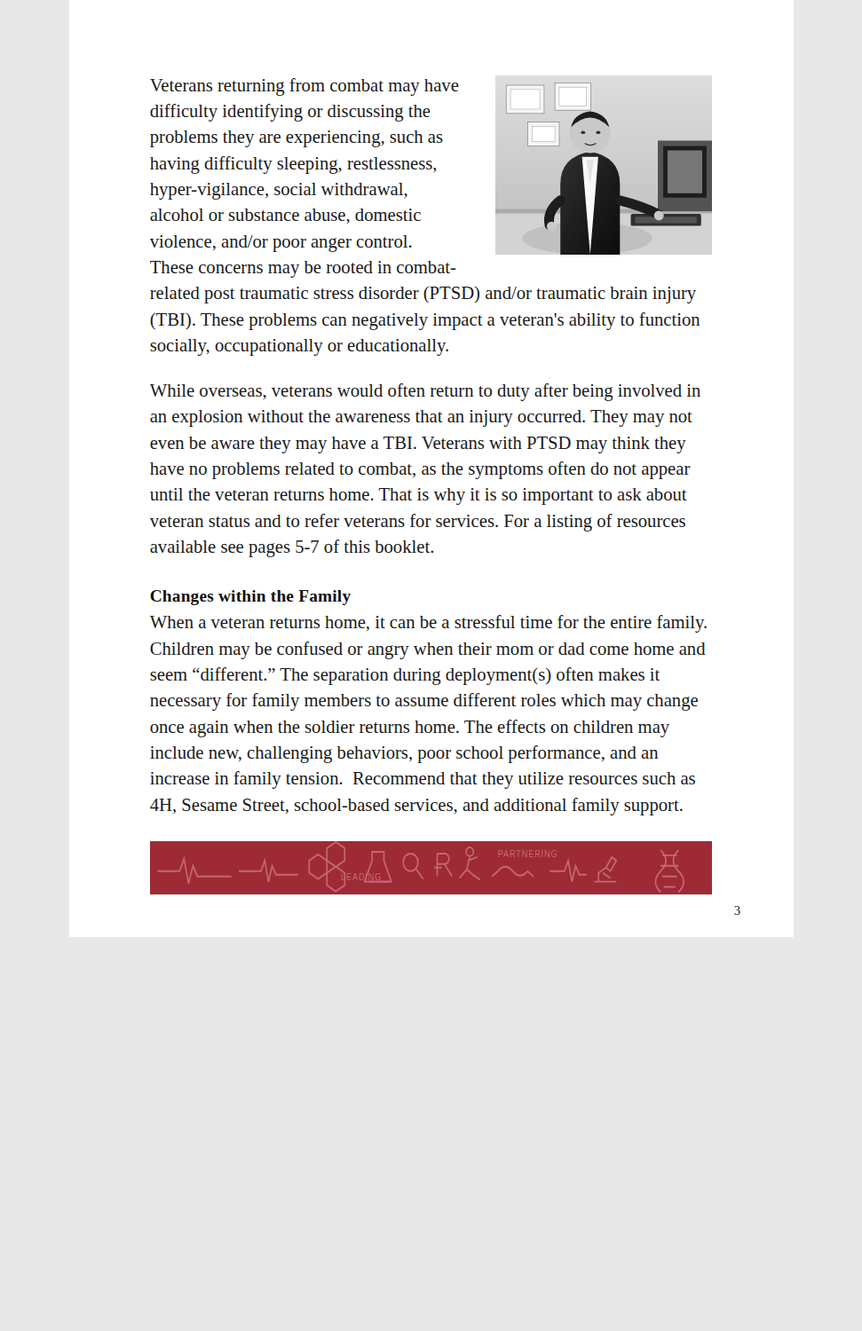Veterans returning from combat may have difficulty identifying or discussing the problems they are experiencing, such as having difficulty sleeping, restlessness, hyper-vigilance, social withdrawal, alcohol or substance abuse, domestic violence, and/or poor anger control. These concerns may be rooted in combat-related post traumatic stress disorder (PTSD) and/or traumatic brain injury (TBI). These problems can negatively impact a veteran's ability to function socially, occupationally or educationally.
While overseas, veterans would often return to duty after being involved in an explosion without the awareness that an injury occurred. They may not even be aware they may have a TBI. Veterans with PTSD may think they have no problems related to combat, as the symptoms often do not appear until the veteran returns home. That is why it is so important to ask about veteran status and to refer veterans for services. For a listing of resources available see pages 5-7 of this booklet.
Changes within the Family
When a veteran returns home, it can be a stressful time for the entire family. Children may be confused or angry when their mom or dad come home and seem “different.” The separation during deployment(s) often makes it necessary for family members to assume different roles which may change once again when the soldier returns home. The effects on children may include new, challenging behaviors, poor school performance, and an increase in family tension. Recommend that they utilize resources such as 4H, Sesame Street, school-based services, and additional family support.
LEADING PARTNERING
3